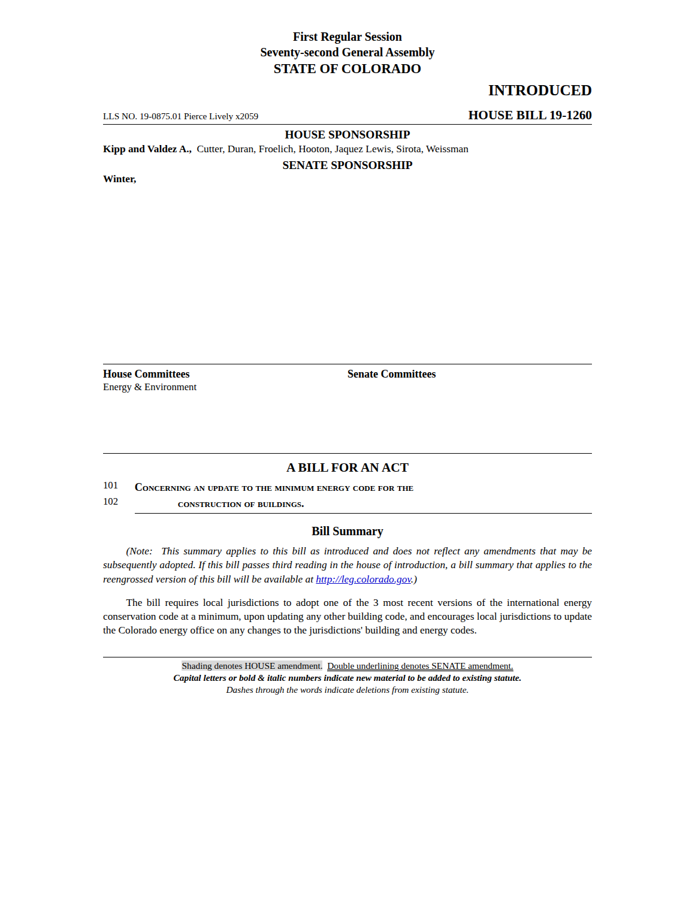First Regular Session
Seventy-second General Assembly
STATE OF COLORADO
INTRODUCED
LLS NO. 19-0875.01 Pierce Lively x2059 HOUSE BILL 19-1260
HOUSE SPONSORSHIP
Kipp and Valdez A., Cutter, Duran, Froelich, Hooton, Jaquez Lewis, Sirota, Weissman
SENATE SPONSORSHIP
Winter,
House Committees
Energy & Environment
Senate Committees
A BILL FOR AN ACT
| 101 | Concerning an update to the minimum energy code for the |
| 102 | construction of buildings. |
Bill Summary
(Note: This summary applies to this bill as introduced and does not reflect any amendments that may be subsequently adopted. If this bill passes third reading in the house of introduction, a bill summary that applies to the reengrossed version of this bill will be available at http://leg.colorado.gov.)
The bill requires local jurisdictions to adopt one of the 3 most recent versions of the international energy conservation code at a minimum, upon updating any other building code, and encourages local jurisdictions to update the Colorado energy office on any changes to the jurisdictions' building and energy codes.
Shading denotes HOUSE amendment. Double underlining denotes SENATE amendment.
Capital letters or bold & italic numbers indicate new material to be added to existing statute.
Dashes through the words indicate deletions from existing statute.